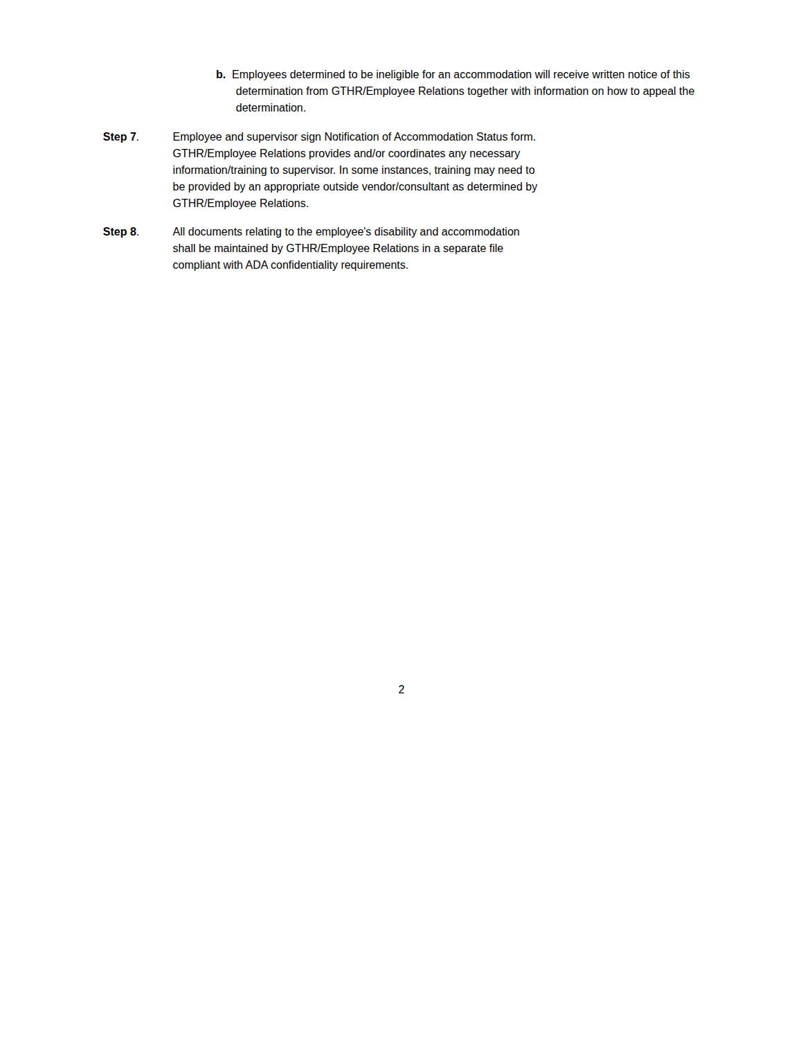b. Employees determined to be ineligible for an accommodation will receive written notice of this determination from GTHR/Employee Relations together with information on how to appeal the determination.
Step 7.
Employee and supervisor sign Notification of Accommodation Status form. GTHR/Employee Relations provides and/or coordinates any necessary information/training to supervisor. In some instances, training may need to be provided by an appropriate outside vendor/consultant as determined by GTHR/Employee Relations.
Step 8.
All documents relating to the employee's disability and accommodation shall be maintained by GTHR/Employee Relations in a separate file compliant with ADA confidentiality requirements.
2